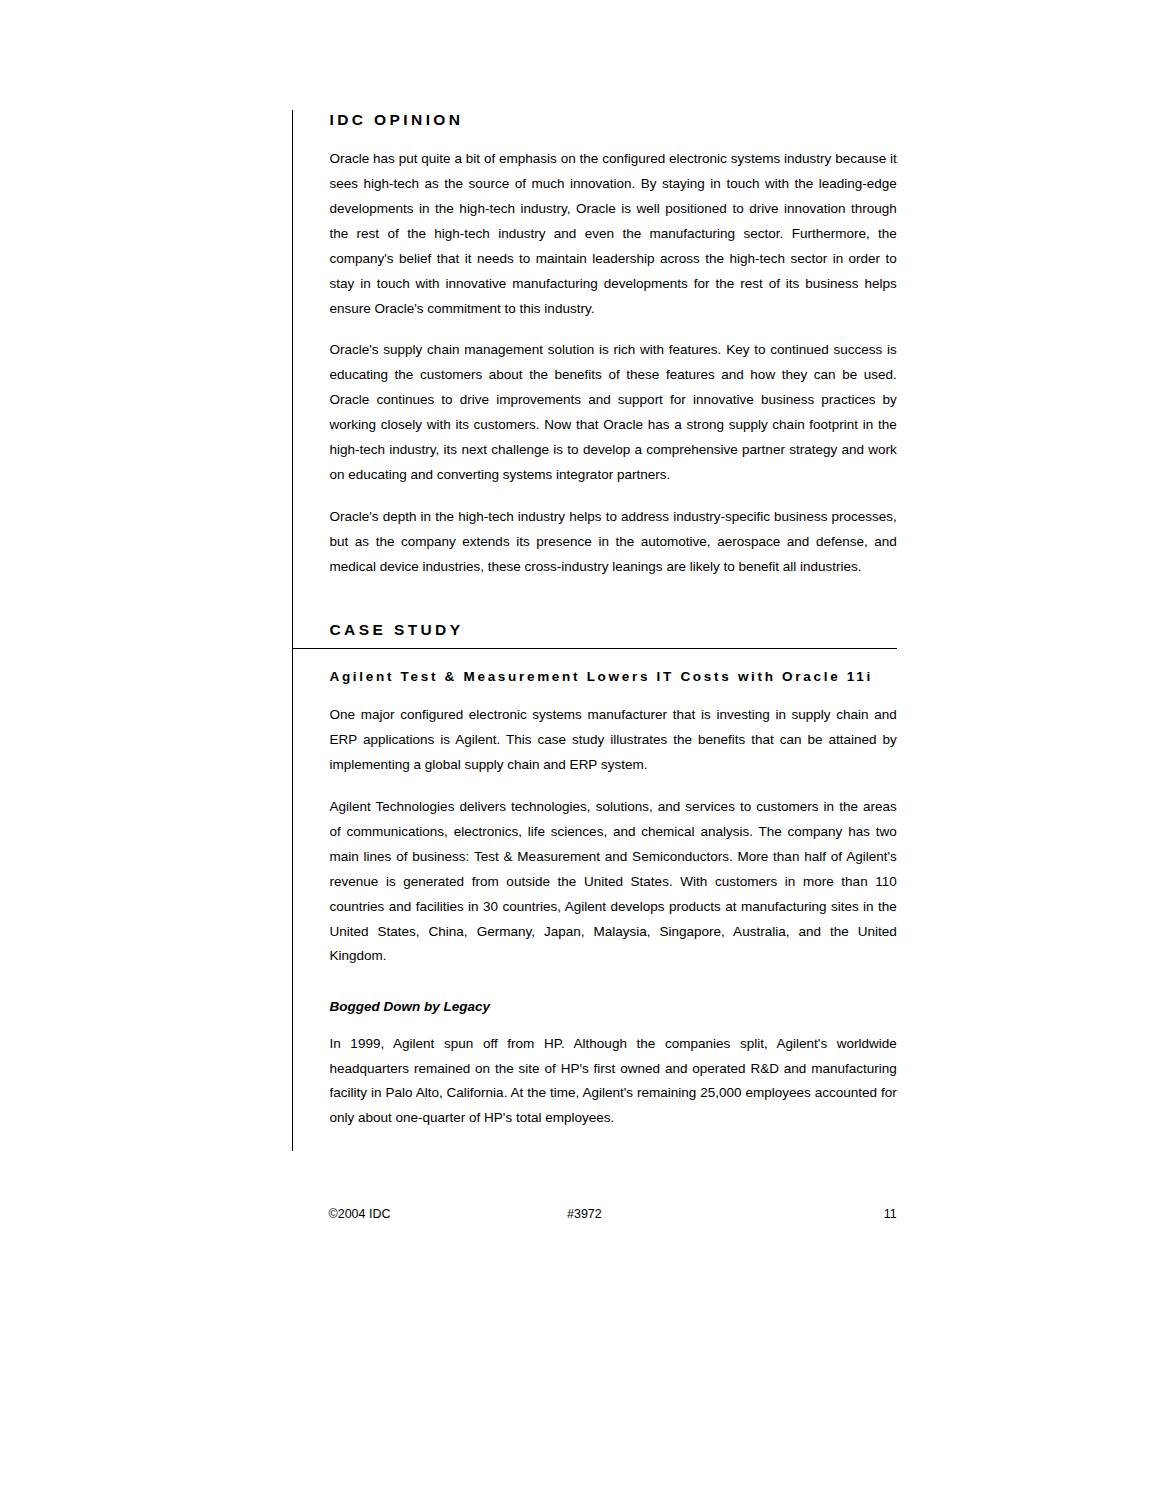IDC OPINION
Oracle has put quite a bit of emphasis on the configured electronic systems industry because it sees high-tech as the source of much innovation. By staying in touch with the leading-edge developments in the high-tech industry, Oracle is well positioned to drive innovation through the rest of the high-tech industry and even the manufacturing sector. Furthermore, the company's belief that it needs to maintain leadership across the high-tech sector in order to stay in touch with innovative manufacturing developments for the rest of its business helps ensure Oracle's commitment to this industry.
Oracle's supply chain management solution is rich with features. Key to continued success is educating the customers about the benefits of these features and how they can be used. Oracle continues to drive improvements and support for innovative business practices by working closely with its customers. Now that Oracle has a strong supply chain footprint in the high-tech industry, its next challenge is to develop a comprehensive partner strategy and work on educating and converting systems integrator partners.
Oracle's depth in the high-tech industry helps to address industry-specific business processes, but as the company extends its presence in the automotive, aerospace and defense, and medical device industries, these cross-industry leanings are likely to benefit all industries.
CASE STUDY
Agilent Test & Measurement Lowers IT Costs with Oracle 11i
One major configured electronic systems manufacturer that is investing in supply chain and ERP applications is Agilent. This case study illustrates the benefits that can be attained by implementing a global supply chain and ERP system.
Agilent Technologies delivers technologies, solutions, and services to customers in the areas of communications, electronics, life sciences, and chemical analysis. The company has two main lines of business: Test & Measurement and Semiconductors. More than half of Agilent's revenue is generated from outside the United States. With customers in more than 110 countries and facilities in 30 countries, Agilent develops products at manufacturing sites in the United States, China, Germany, Japan, Malaysia, Singapore, Australia, and the United Kingdom.
Bogged Down by Legacy
In 1999, Agilent spun off from HP. Although the companies split, Agilent's worldwide headquarters remained on the site of HP's first owned and operated R&D and manufacturing facility in Palo Alto, California. At the time, Agilent's remaining 25,000 employees accounted for only about one-quarter of HP's total employees.
©2004 IDC
#3972
11